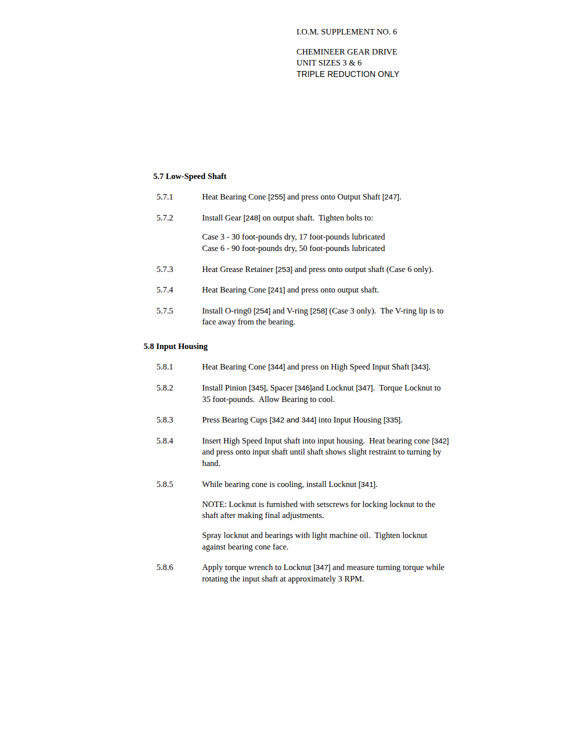I.O.M. SUPPLEMENT NO. 6
CHEMINEER GEAR DRIVE
UNIT SIZES 3 & 6
TRIPLE REDUCTION ONLY
5.7 Low-Speed Shaft
5.7.1
Heat Bearing Cone [255] and press onto Output Shaft [247].
5.7.2
Install Gear [248] on output shaft. Tighten bolts to:
Case 3 - 30 foot-pounds dry, 17 foot-pounds lubricated
Case 6 - 90 foot-pounds dry, 50 foot-pounds lubricated
5.7.3
Heat Grease Retainer [253] and press onto output shaft (Case 6 only).
5.7.4
Heat Bearing Cone [241] and press onto output shaft.
5.7.5
Install O-ring0 [254] and V-ring [258] (Case 3 only). The V-ring lip is to face away from the bearing.
5.8 Input Housing
5.8.1
Heat Bearing Cone [344] and press on High Speed Input Shaft [343].
5.8.2
Install Pinion [345], Spacer [346] and Locknut [347]. Torque Locknut to 35 foot-pounds. Allow Bearing to cool.
5.8.3
Press Bearing Cups [342 and 344] into Input Housing [335].
5.8.4
Insert High Speed Input shaft into input housing. Heat bearing cone [342] and press onto input shaft until shaft shows slight restraint to turning by hand.
5.8.5
While bearing cone is cooling, install Locknut [341].
NOTE: Locknut is furnished with setscrews for locking locknut to the shaft after making final adjustments.
Spray locknut and bearings with light machine oil. Tighten locknut against bearing cone face.
5.8.6
Apply torque wrench to Locknut [347] and measure turning torque while rotating the input shaft at approximately 3 RPM.